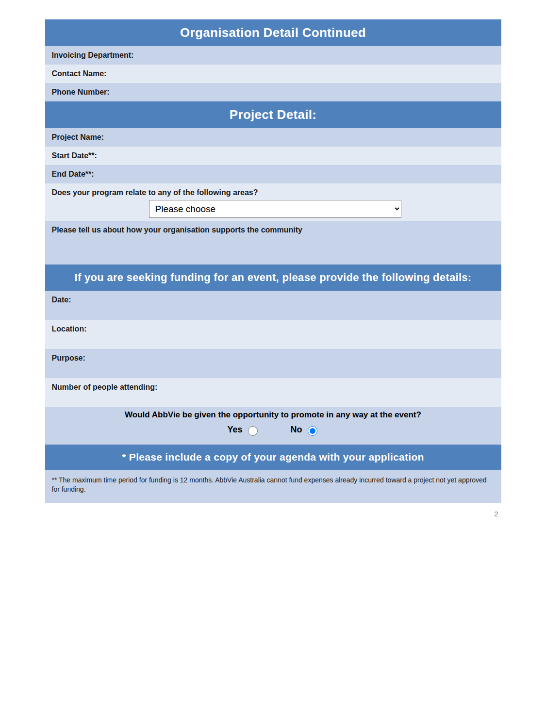Organisation Detail Continued
Invoicing Department:
Contact Name:
Phone Number:
Project Detail:
Project Name:
Start Date**:
End Date**:
Does your program relate to any of the following areas?
Please choose
Please tell us about how your organisation supports the community
If you are seeking funding for an event, please provide the following details:
Date:
Location:
Purpose:
Number of people attending:
Would AbbVie be given the opportunity to promote in any way at the event?
Yes No
* Please include a copy of your agenda with your application
** The maximum time period for funding is 12 months. AbbVie Australia cannot fund expenses already incurred toward a project not yet approved for funding.
2